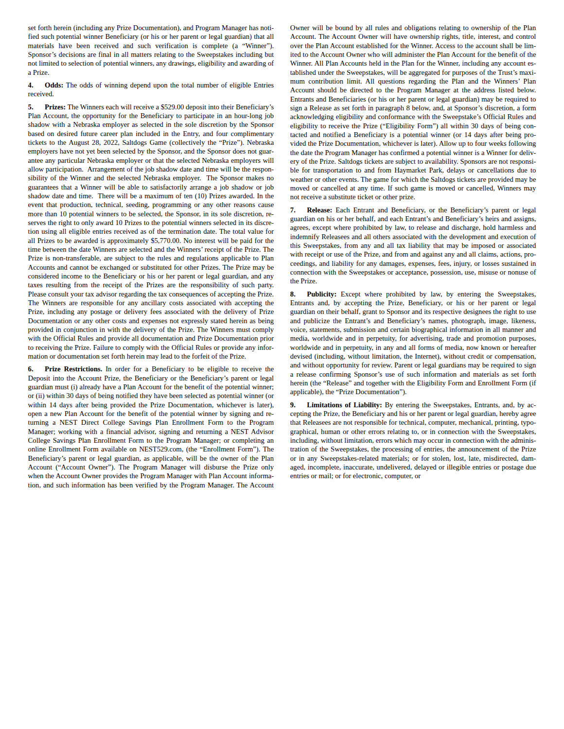set forth herein (including any Prize Documentation), and Program Manager has notified such potential winner Beneficiary (or his or her parent or legal guardian) that all materials have been received and such verification is complete (a “Winner”). Sponsor’s decisions are final in all matters relating to the Sweepstakes including but not limited to selection of potential winners, any drawings, eligibility and awarding of a Prize.
4. Odds: The odds of winning depend upon the total number of eligible Entries received.
5. Prizes: The Winners each will receive a $529.00 deposit into their Beneficiary’s Plan Account, the opportunity for the Beneficiary to participate in an hour-long job shadow with a Nebraska employer as selected in the sole discretion by the Sponsor based on desired future career plan included in the Entry, and four complimentary tickets to the August 28, 2022, Saltdogs Game (collectively the “Prize”). Nebraska employers have not yet been selected by the Sponsor, and the Sponsor does not guarantee any particular Nebraska employer or that the selected Nebraska employers will allow participation. Arrangement of the job shadow date and time will be the responsibility of the Winner and the selected Nebraska employer. The Sponsor makes no guarantees that a Winner will be able to satisfactorily arrange a job shadow or job shadow date and time. There will be a maximum of ten (10) Prizes awarded. In the event that production, technical, seeding, programming or any other reasons cause more than 10 potential winners to be selected, the Sponsor, in its sole discretion, reserves the right to only award 10 Prizes to the potential winners selected in its discretion using all eligible entries received as of the termination date. The total value for all Prizes to be awarded is approximately $5,770.00. No interest will be paid for the time between the date Winners are selected and the Winners’ receipt of the Prize. The Prize is non-transferable, are subject to the rules and regulations applicable to Plan Accounts and cannot be exchanged or substituted for other Prizes. The Prize may be considered income to the Beneficiary or his or her parent or legal guardian, and any taxes resulting from the receipt of the Prizes are the responsibility of such party. Please consult your tax advisor regarding the tax consequences of accepting the Prize. The Winners are responsible for any ancillary costs associated with accepting the Prize, including any postage or delivery fees associated with the delivery of Prize Documentation or any other costs and expenses not expressly stated herein as being provided in conjunction in with the delivery of the Prize. The Winners must comply with the Official Rules and provide all documentation and Prize Documentation prior to receiving the Prize. Failure to comply with the Official Rules or provide any information or documentation set forth herein may lead to the forfeit of the Prize.
6. Prize Restrictions. In order for a Beneficiary to be eligible to receive the Deposit into the Account Prize, the Beneficiary or the Beneficiary’s parent or legal guardian must (i) already have a Plan Account for the benefit of the potential winner; or (ii) within 30 days of being notified they have been selected as potential winner (or within 14 days after being provided the Prize Documentation, whichever is later), open a new Plan Account for the benefit of the potential winner by signing and returning a NEST Direct College Savings Plan Enrollment Form to the Program Manager; working with a financial advisor, signing and returning a NEST Advisor College Savings Plan Enrollment Form to the Program Manager; or completing an online Enrollment Form available on NEST529.com, (the “Enrollment Form”). The Beneficiary’s parent or legal guardian, as applicable, will be the owner of the Plan Account (“Account Owner”). The Program Manager will disburse the Prize only when the Account Owner provides the Program Manager with Plan Account information, and such information has been verified by the Program Manager. The Account Owner will be bound by all rules and obligations relating to ownership of the Plan Account. The Account Owner will have ownership rights, title, interest, and control over the Plan Account established for the Winner. Access to the account shall be limited to the Account Owner who will administer the Plan Account for the benefit of the Winner. All Plan Accounts held in the Plan for the Winner, including any account established under the Sweepstakes, will be aggregated for purposes of the Trust’s maximum contribution limit. All questions regarding the Plan and the Winners’ Plan Account should be directed to the Program Manager at the address listed below. Entrants and Beneficiaries (or his or her parent or legal guardian) may be required to sign a Release as set forth in paragraph 8 below, and, at Sponsor’s discretion, a form acknowledging eligibility and conformance with the Sweepstake’s Official Rules and eligibility to receive the Prize (“Eligibility Form”) all within 30 days of being contacted and notified a Beneficiary is a potential winner (or 14 days after being provided the Prize Documentation, whichever is later). Allow up to four weeks following the date the Program Manager has confirmed a potential winner is a Winner for delivery of the Prize. Saltdogs tickets are subject to availability. Sponsors are not responsible for transportation to and from Haymarket Park, delays or cancellations due to weather or other events. The game for which the Saltdogs tickets are provided may be moved or cancelled at any time. If such game is moved or cancelled, Winners may not receive a substitute ticket or other prize.
7. Release: Each Entrant and Beneficiary, or the Beneficiary’s parent or legal guardian on his or her behalf, and each Entrant’s and Beneficiary’s heirs and assigns, agrees, except where prohibited by law, to release and discharge, hold harmless and indemnify Releasees and all others associated with the development and execution of this Sweepstakes, from any and all tax liability that may be imposed or associated with receipt or use of the Prize, and from and against any and all claims, actions, proceedings, and liability for any damages, expenses, fees, injury, or losses sustained in connection with the Sweepstakes or acceptance, possession, use, misuse or nonuse of the Prize.
8. Publicity: Except where prohibited by law, by entering the Sweepstakes, Entrants and, by accepting the Prize, Beneficiary, or his or her parent or legal guardian on their behalf, grant to Sponsor and its respective designees the right to use and publicize the Entrant’s and Beneficiary’s names, photograph, image, likeness, voice, statements, submission and certain biographical information in all manner and media, worldwide and in perpetuity, for advertising, trade and promotion purposes, worldwide and in perpetuity, in any and all forms of media, now known or hereafter devised (including, without limitation, the Internet), without credit or compensation, and without opportunity for review. Parent or legal guardians may be required to sign a release confirming Sponsor’s use of such information and materials as set forth herein (the “Release” and together with the Eligibility Form and Enrollment Form (if applicable), the “Prize Documentation”).
9. Limitations of Liability: By entering the Sweepstakes, Entrants, and, by accepting the Prize, the Beneficiary and his or her parent or legal guardian, hereby agree that Releasees are not responsible for technical, computer, mechanical, printing, typographical, human or other errors relating to, or in connection with the Sweepstakes, including, without limitation, errors which may occur in connection with the administration of the Sweepstakes, the processing of entries, the announcement of the Prize or in any Sweepstakes-related materials; or for stolen, lost, late, misdirected, damaged, incomplete, inaccurate, undelivered, delayed or illegible entries or postage due entries or mail; or for electronic, computer, or